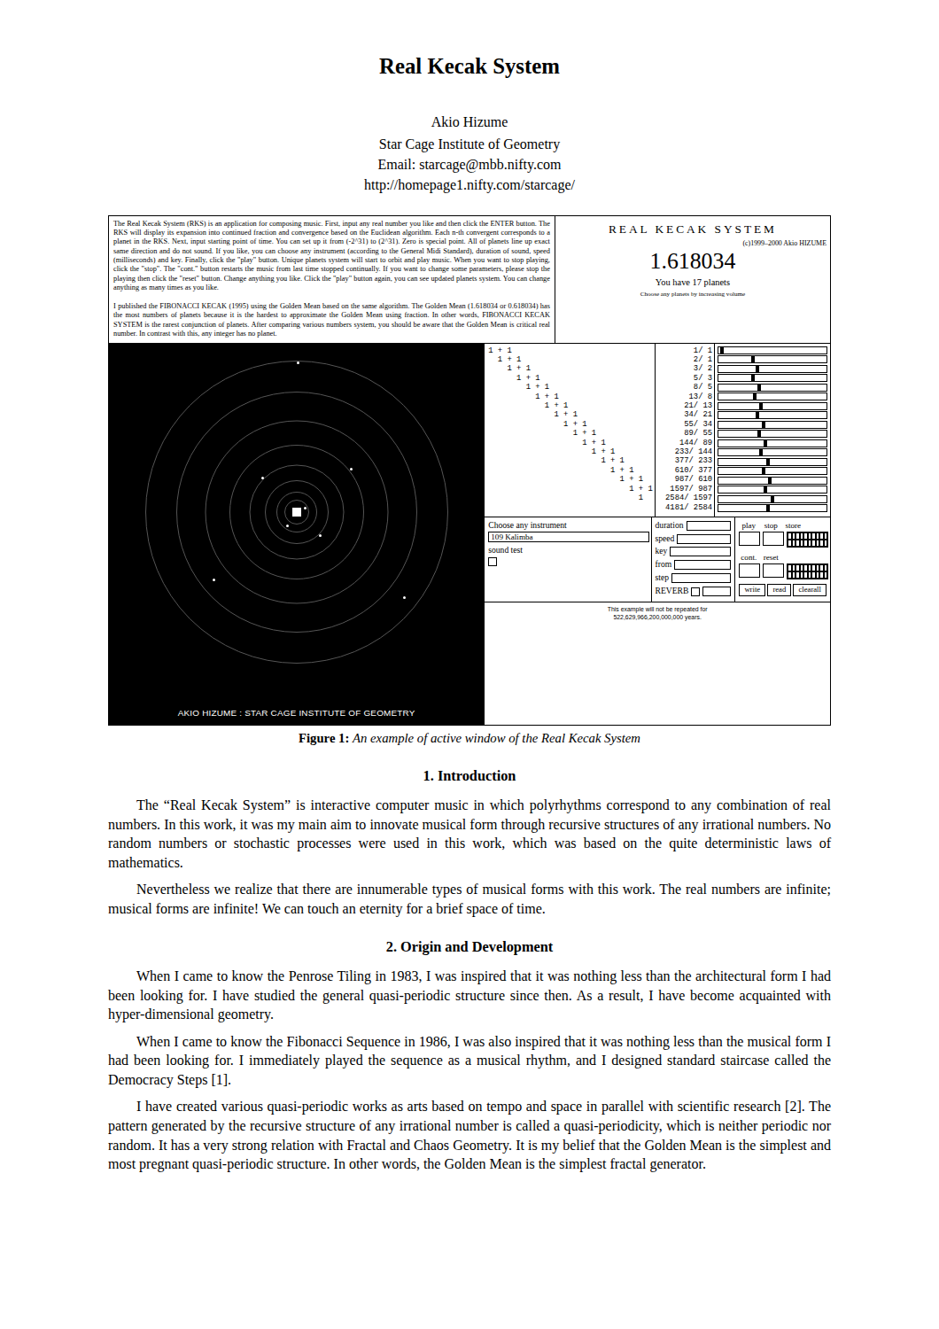Real Kecak System
Akio Hizume
Star Cage Institute of Geometry
Email: starcage@mbb.nifty.com
http://homepage1.nifty.com/starcage/
The Real Kecak System (RKS) is an application for composing music. First, input any real number you like and then click the ENTER button. The RKS will display its expansion into continued fraction and convergence based on the Euclidean algorithm. Each n-th convergent corresponds to a planet in the RKS. Next, input starting point of time. You can set up it from (-2^31) to (2^31). Zero is special point. All of planets line up exact same direction and do not sound. If you like, you can choose any instrument (according to the General Midi Standard), duration of sound, speed (milliseconds) and key. Finally, click the "play" button. Unique planets system will start to orbit and play music. When you want to stop playing, click the "stop". The "cont." button restarts the music from last time stopped continually. If you want to change some parameters, please stop the playing then click the "reset" button. Change anything you like. Click the "play" button again, you can see updated planets system. You can change anything as many times as you like.
I published the FIBONACCI KECAK (1995) using the Golden Mean based on the same algorithm. The Golden Mean (1.618034 or 0.618034) has the most numbers of planets because it is the hardest to approximate the Golden Mean using fraction. In other words, FIBONACCI KECAK SYSTEM is the rarest conjunction of planets. After comparing various numbers system, you should be aware that the Golden Mean is critical real number. In contrast with this, any integer has no planet.
REAL KECAK SYSTEM
(c)1999–2000 Akio HIZUME
1.618034
You have 17 planets
Choose any planets by increasing volume
AKIO HIZUME : STAR CAGE INSTITUTE OF GEOMETRY
1 + 1
1 + 1
1 + 1
1 + 1
1 + 1
1 + 1
1 + 1
1 + 1
1 + 1
1 + 1
1 + 1
1 + 1
1 + 1
1 + 1
1 + 1
1 + 1
1
1/ 1
2/ 1
3/ 2
5/ 3
8/ 5
13/ 8
21/ 13
34/ 21
55/ 34
89/ 55
144/ 89
233/ 144
377/ 233
610/ 377
987/ 610
1597/ 987
2584/ 1597
4181/ 2584
Choose any instrument
109 Kalimba
sound test
duration
speed
key
from
step
REVERB
play stop store
cont. reset
write read clearall
This example will not be repeated for
522,629,966,200,000,000 years.
Figure 1: An example of active window of the Real Kecak System
1. Introduction
The “Real Kecak System” is interactive computer music in which polyrhythms correspond to any combination of real numbers. In this work, it was my main aim to innovate musical form through recursive structures of any irrational numbers. No random numbers or stochastic processes were used in this work, which was based on the quite deterministic laws of mathematics.
Nevertheless we realize that there are innumerable types of musical forms with this work. The real numbers are infinite; musical forms are infinite! We can touch an eternity for a brief space of time.
2. Origin and Development
When I came to know the Penrose Tiling in 1983, I was inspired that it was nothing less than the architectural form I had been looking for. I have studied the general quasi-periodic structure since then. As a result, I have become acquainted with hyper-dimensional geometry.
When I came to know the Fibonacci Sequence in 1986, I was also inspired that it was nothing less than the musical form I had been looking for. I immediately played the sequence as a musical rhythm, and I designed standard staircase called the Democracy Steps [1].
I have created various quasi-periodic works as arts based on tempo and space in parallel with scientific research [2]. The pattern generated by the recursive structure of any irrational number is called a quasi-periodicity, which is neither periodic nor random. It has a very strong relation with Fractal and Chaos Geometry. It is my belief that the Golden Mean is the simplest and most pregnant quasi-periodic structure. In other words, the Golden Mean is the simplest fractal generator.